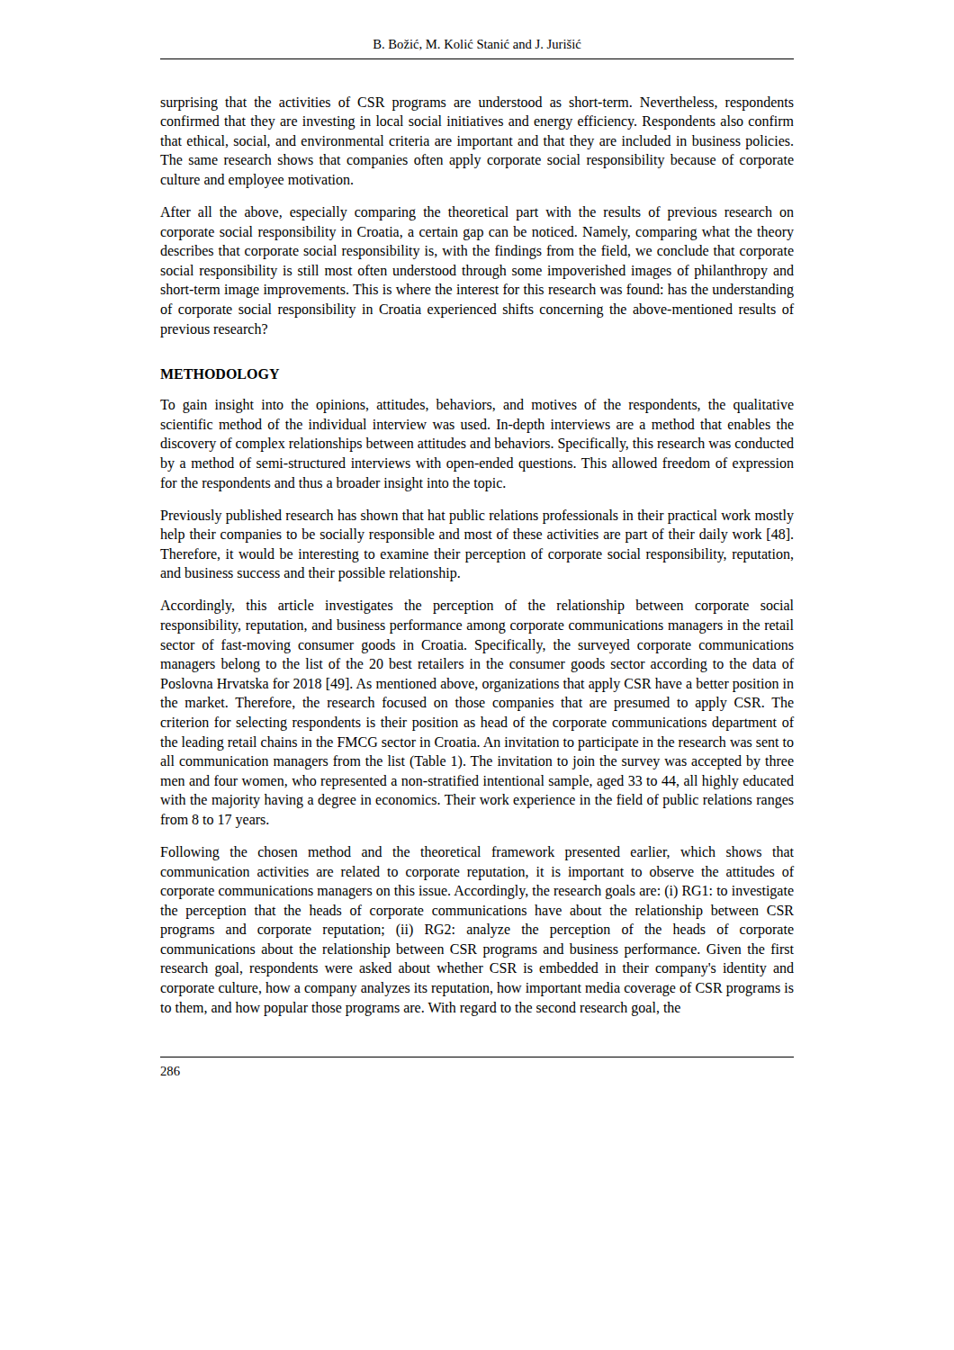B. Božić, M. Kolić Stanić and J. Jurišić
surprising that the activities of CSR programs are understood as short-term. Nevertheless, respondents confirmed that they are investing in local social initiatives and energy efficiency. Respondents also confirm that ethical, social, and environmental criteria are important and that they are included in business policies. The same research shows that companies often apply corporate social responsibility because of corporate culture and employee motivation.
After all the above, especially comparing the theoretical part with the results of previous research on corporate social responsibility in Croatia, a certain gap can be noticed. Namely, comparing what the theory describes that corporate social responsibility is, with the findings from the field, we conclude that corporate social responsibility is still most often understood through some impoverished images of philanthropy and short-term image improvements. This is where the interest for this research was found: has the understanding of corporate social responsibility in Croatia experienced shifts concerning the above-mentioned results of previous research?
Methodology
To gain insight into the opinions, attitudes, behaviors, and motives of the respondents, the qualitative scientific method of the individual interview was used. In-depth interviews are a method that enables the discovery of complex relationships between attitudes and behaviors. Specifically, this research was conducted by a method of semi-structured interviews with open-ended questions. This allowed freedom of expression for the respondents and thus a broader insight into the topic.
Previously published research has shown that hat public relations professionals in their practical work mostly help their companies to be socially responsible and most of these activities are part of their daily work [48]. Therefore, it would be interesting to examine their perception of corporate social responsibility, reputation, and business success and their possible relationship.
Accordingly, this article investigates the perception of the relationship between corporate social responsibility, reputation, and business performance among corporate communications managers in the retail sector of fast-moving consumer goods in Croatia. Specifically, the surveyed corporate communications managers belong to the list of the 20 best retailers in the consumer goods sector according to the data of Poslovna Hrvatska for 2018 [49]. As mentioned above, organizations that apply CSR have a better position in the market. Therefore, the research focused on those companies that are presumed to apply CSR. The criterion for selecting respondents is their position as head of the corporate communications department of the leading retail chains in the FMCG sector in Croatia. An invitation to participate in the research was sent to all communication managers from the list (Table 1). The invitation to join the survey was accepted by three men and four women, who represented a non-stratified intentional sample, aged 33 to 44, all highly educated with the majority having a degree in economics. Their work experience in the field of public relations ranges from 8 to 17 years.
Following the chosen method and the theoretical framework presented earlier, which shows that communication activities are related to corporate reputation, it is important to observe the attitudes of corporate communications managers on this issue. Accordingly, the research goals are: (i) RG1: to investigate the perception that the heads of corporate communications have about the relationship between CSR programs and corporate reputation; (ii) RG2: analyze the perception of the heads of corporate communications about the relationship between CSR programs and business performance. Given the first research goal, respondents were asked about whether CSR is embedded in their company's identity and corporate culture, how a company analyzes its reputation, how important media coverage of CSR programs is to them, and how popular those programs are. With regard to the second research goal, the
286